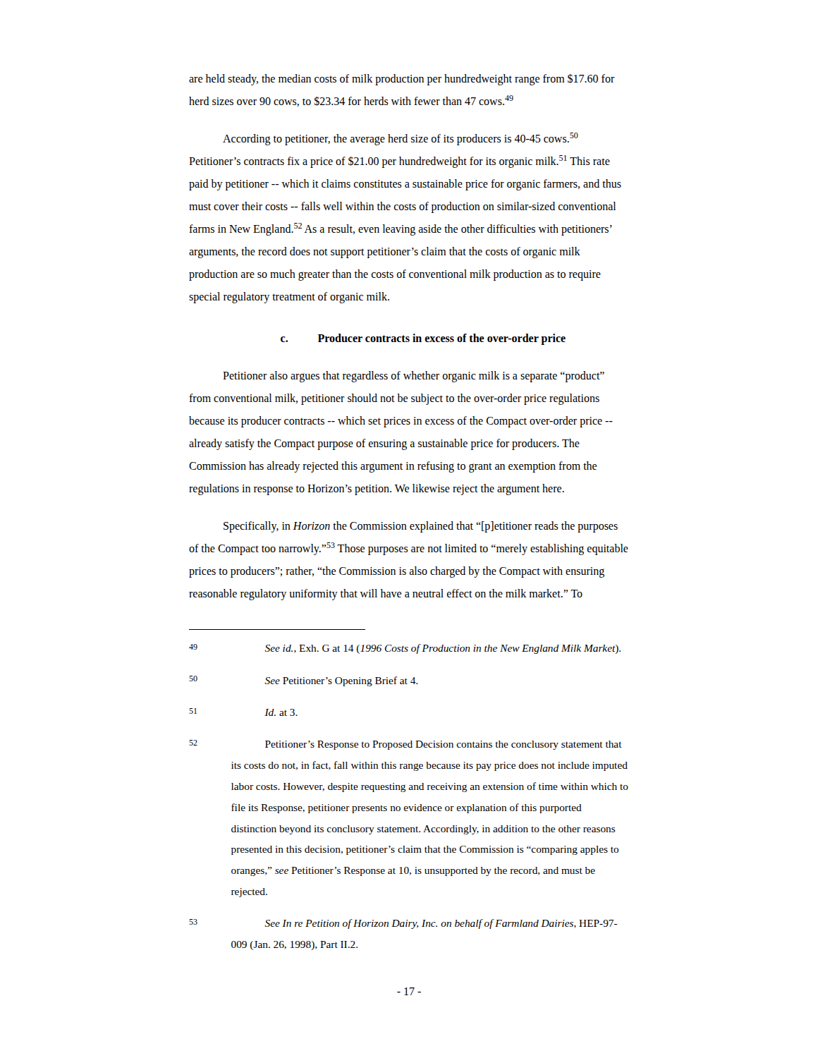are held steady, the median costs of milk production per hundredweight range from $17.60 for herd sizes over 90 cows, to $23.34 for herds with fewer than 47 cows.49
According to petitioner, the average herd size of its producers is 40-45 cows.50 Petitioner’s contracts fix a price of $21.00 per hundredweight for its organic milk.51 This rate paid by petitioner -- which it claims constitutes a sustainable price for organic farmers, and thus must cover their costs -- falls well within the costs of production on similar-sized conventional farms in New England.52 As a result, even leaving aside the other difficulties with petitioners’ arguments, the record does not support petitioner’s claim that the costs of organic milk production are so much greater than the costs of conventional milk production as to require special regulatory treatment of organic milk.
c. Producer contracts in excess of the over-order price
Petitioner also argues that regardless of whether organic milk is a separate “product” from conventional milk, petitioner should not be subject to the over-order price regulations because its producer contracts -- which set prices in excess of the Compact over-order price -- already satisfy the Compact purpose of ensuring a sustainable price for producers. The Commission has already rejected this argument in refusing to grant an exemption from the regulations in response to Horizon’s petition. We likewise reject the argument here.
Specifically, in Horizon the Commission explained that “[p]etitioner reads the purposes of the Compact too narrowly.”53 Those purposes are not limited to “merely establishing equitable prices to producers”; rather, “the Commission is also charged by the Compact with ensuring reasonable regulatory uniformity that will have a neutral effect on the milk market.” To
49
See id., Exh. G at 14 (1996 Costs of Production in the New England Milk Market).
50
See Petitioner’s Opening Brief at 4.
51
Id. at 3.
52
Petitioner’s Response to Proposed Decision contains the conclusory statement that its costs do not, in fact, fall within this range because its pay price does not include imputed labor costs. However, despite requesting and receiving an extension of time within which to file its Response, petitioner presents no evidence or explanation of this purported distinction beyond its conclusory statement. Accordingly, in addition to the other reasons presented in this decision, petitioner’s claim that the Commission is “comparing apples to oranges,” see Petitioner’s Response at 10, is unsupported by the record, and must be rejected.
53
See In re Petition of Horizon Dairy, Inc. on behalf of Farmland Dairies, HEP-97-009 (Jan. 26, 1998), Part II.2.
- 17 -